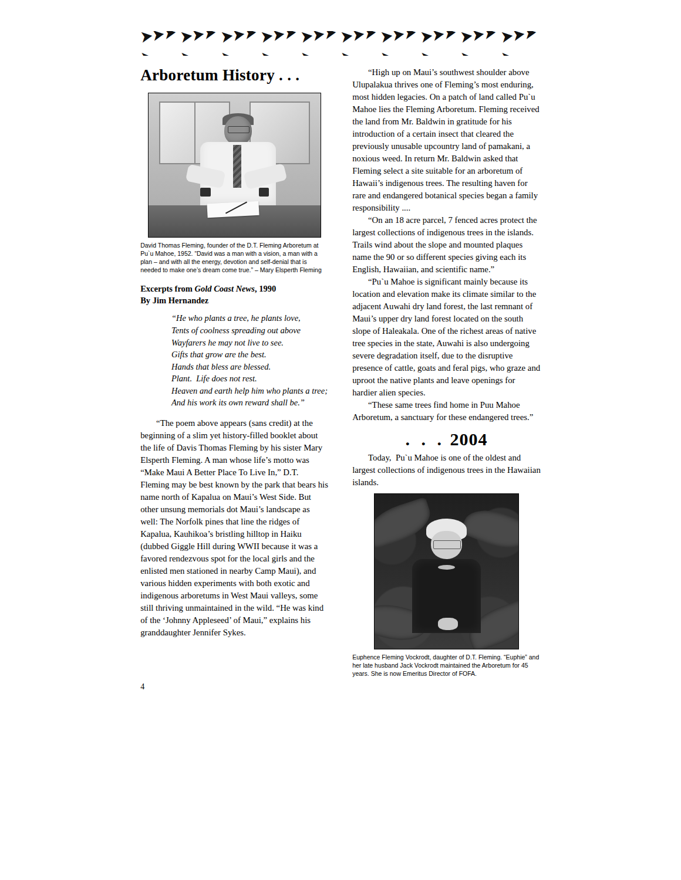➤➤➤➤ ➤➤➤➤ ➤➤➤➤ ➤➤➤➤ ➤➤➤➤ ➤➤➤➤ ➤➤➤➤ ➤➤➤➤ ➤➤➤➤ ➤➤➤➤
Arboretum History . . .
David Thomas Fleming, founder of the D.T. Fleming Arboretum at Pu`u Mahoe, 1952. “David was a man with a vision, a man with a plan – and with all the energy, devotion and self-denial that is needed to make one’s dream come true.” – Mary Elsperth Fleming
Excerpts from Gold Coast News, 1990
By Jim Hernandez
“He who plants a tree, he plants love,
Tents of coolness spreading out above
Wayfarers he may not live to see.
Gifts that grow are the best.
Hands that bless are blessed.
Plant. Life does not rest.
Heaven and earth help him who plants a tree;
And his work its own reward shall be.”
“The poem above appears (sans credit) at the beginning of a slim yet history-filled booklet about the life of Davis Thomas Fleming by his sister Mary Elsperth Fleming. A man whose life’s motto was “Make Maui A Better Place To Live In,” D.T. Fleming may be best known by the park that bears his name north of Kapalua on Maui’s West Side. But other unsung memorials dot Maui’s landscape as well: The Norfolk pines that line the ridges of Kapalua, Kauhikoa’s bristling hilltop in Haiku (dubbed Giggle Hill during WWII because it was a favored rendezvous spot for the local girls and the enlisted men stationed in nearby Camp Maui), and various hidden experiments with both exotic and indigenous arboretums in West Maui valleys, some still thriving unmaintained in the wild. “He was kind of the ‘Johnny Appleseed’ of Maui,” explains his granddaughter Jennifer Sykes.
“High up on Maui’s southwest shoulder above Ulupalakua thrives one of Fleming’s most enduring, most hidden legacies. On a patch of land called Pu`u Mahoe lies the Fleming Arboretum. Fleming received the land from Mr. Baldwin in gratitude for his introduction of a certain insect that cleared the previously unusable upcountry land of pamakani, a noxious weed. In return Mr. Baldwin asked that Fleming select a site suitable for an arboretum of Hawaii’s indigenous trees. The resulting haven for rare and endangered botanical species began a family responsibility ....
“On an 18 acre parcel, 7 fenced acres protect the largest collections of indigenous trees in the islands. Trails wind about the slope and mounted plaques name the 90 or so different species giving each its English, Hawaiian, and scientific name.”
“Pu`u Mahoe is significant mainly because its location and elevation make its climate similar to the adjacent Auwahi dry land forest, the last remnant of Maui’s upper dry land forest located on the south slope of Haleakala. One of the richest areas of native tree species in the state, Auwahi is also undergoing severe degradation itself, due to the disruptive presence of cattle, goats and feral pigs, who graze and uproot the native plants and leave openings for hardier alien species.
“These same trees find home in Puu Mahoe Arboretum, a sanctuary for these endangered trees.”
. . . 2004
Today, Pu`u Mahoe is one of the oldest and largest collections of indigenous trees in the Hawaiian islands.
Euphence Fleming Vockrodt, daughter of D.T. Fleming. “Euphie” and her late husband Jack Vockrodt maintained the Arboretum for 45 years. She is now Emeritus Director of FOFA.
4